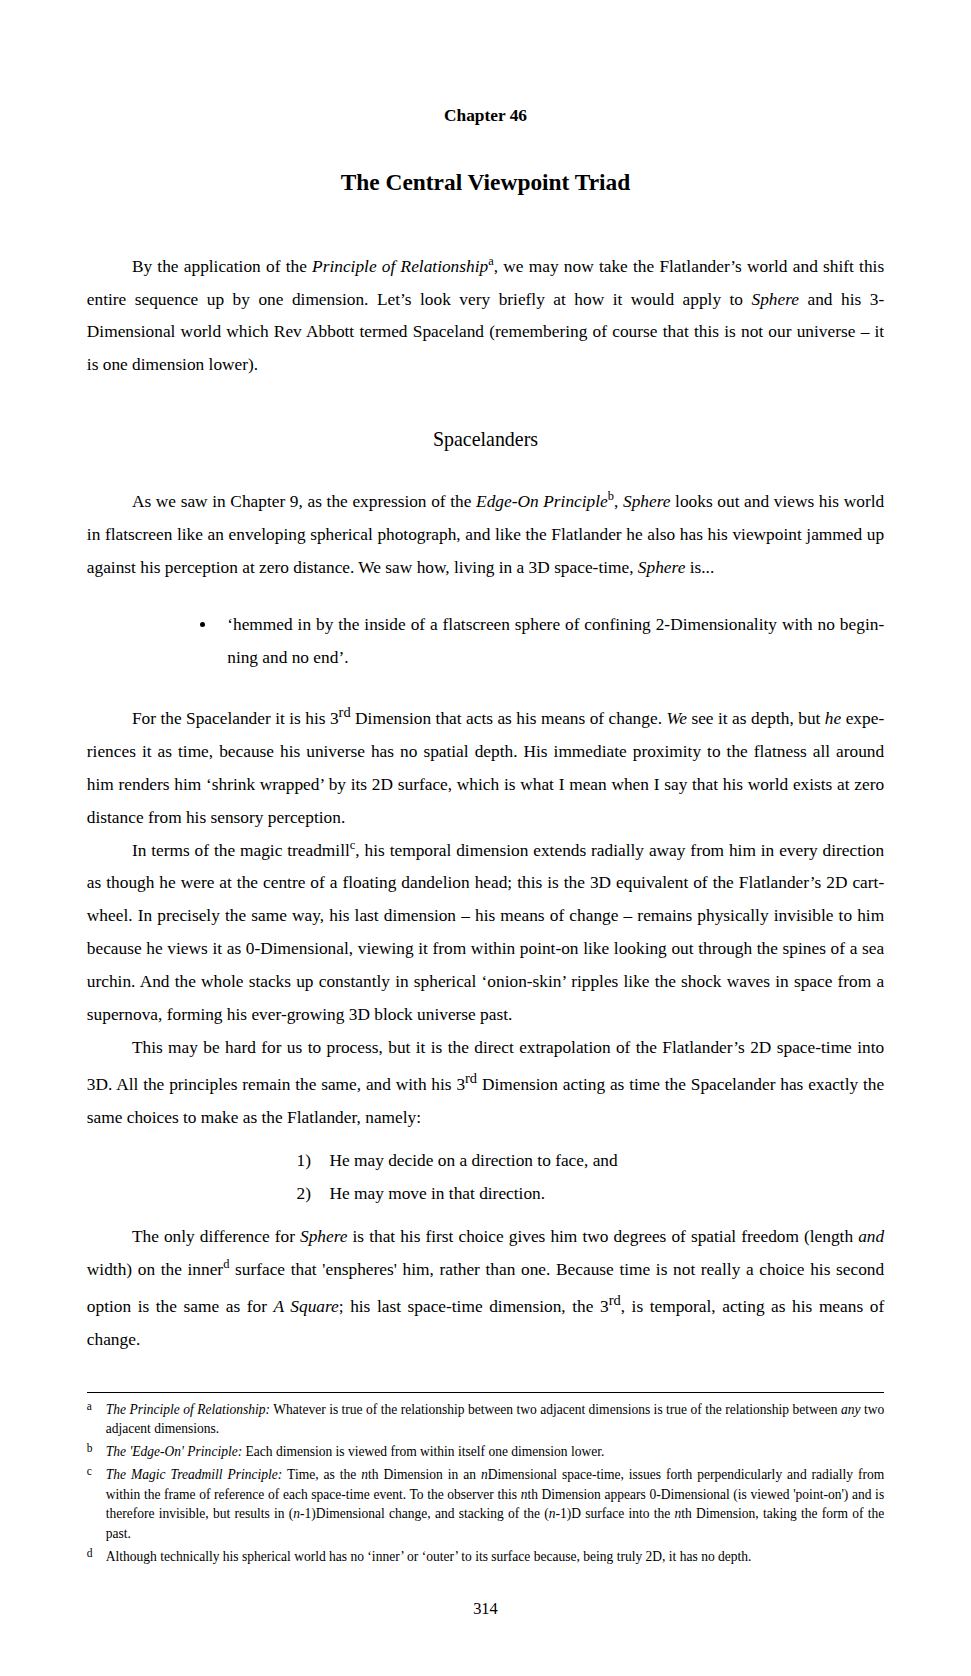Chapter 46
The Central Viewpoint Triad
By the application of the Principle of Relationshipa, we may now take the Flatlander’s world and shift this entire sequence up by one dimension. Let’s look very briefly at how it would apply to Sphere and his 3-Dimensional world which Rev Abbott termed Spaceland (remembering of course that this is not our universe – it is one dimension lower).
Spacelanders
As we saw in Chapter 9, as the expression of the Edge-On Principleb, Sphere looks out and views his world in flatscreen like an enveloping spherical photograph, and like the Flatlander he also has his viewpoint jammed up against his perception at zero distance. We saw how, living in a 3D space-time, Sphere is...
‘hemmed in by the inside of a flatscreen sphere of confining 2-Dimensionality with no beginning and no end’.
For the Spacelander it is his 3rd Dimension that acts as his means of change. We see it as depth, but he experiences it as time, because his universe has no spatial depth. His immediate proximity to the flatness all around him renders him ‘shrink wrapped’ by its 2D surface, which is what I mean when I say that his world exists at zero distance from his sensory perception.
In terms of the magic treadmillc, his temporal dimension extends radially away from him in every direction as though he were at the centre of a floating dandelion head; this is the 3D equivalent of the Flatlander’s 2D cartwheel. In precisely the same way, his last dimension – his means of change – remains physically invisible to him because he views it as 0-Dimensional, viewing it from within point-on like looking out through the spines of a sea urchin. And the whole stacks up constantly in spherical ‘onion-skin’ ripples like the shock waves in space from a supernova, forming his ever-growing 3D block universe past.
This may be hard for us to process, but it is the direct extrapolation of the Flatlander’s 2D space-time into 3D. All the principles remain the same, and with his 3rd Dimension acting as time the Spacelander has exactly the same choices to make as the Flatlander, namely:
He may decide on a direction to face, and
He may move in that direction.
The only difference for Sphere is that his first choice gives him two degrees of spatial freedom (length and width) on the innerd surface that 'enspheres' him, rather than one. Because time is not really a choice his second option is the same as for A Square; his last space-time dimension, the 3rd, is temporal, acting as his means of change.
aThe Principle of Relationship: Whatever is true of the relationship between two adjacent dimensions is true of the relationship between any two adjacent dimensions.
bThe 'Edge-On' Principle: Each dimension is viewed from within itself one dimension lower.
cThe Magic Treadmill Principle: Time, as the nth Dimension in an n Dimensional space-time, issues forth perpendicularly and radially from within the frame of reference of each space-time event. To the observer this nth Dimension appears 0-Dimensional (is viewed 'point-on') and is therefore invisible, but results in (n-1)Dimensional change, and stacking of the (n-1)D surface into the nth Dimension, taking the form of the past.
d Although technically his spherical world has no ‘inner’ or ‘outer’ to its surface because, being truly 2D, it has no depth.
314